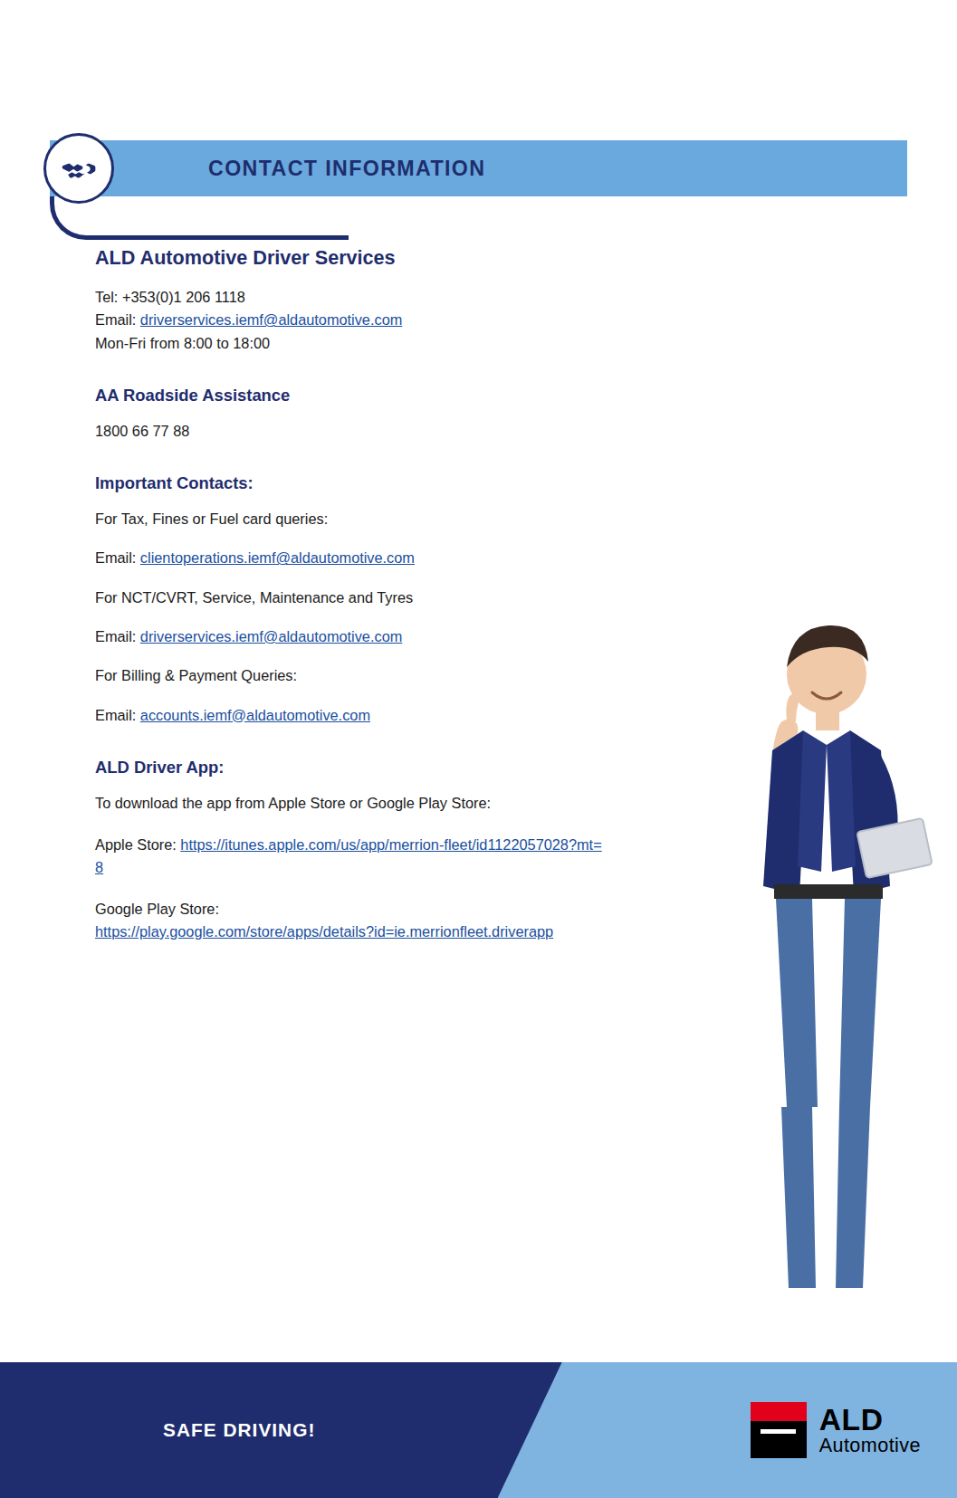Contact Information
ALD Automotive Driver Services
Tel: +353(0)1 206 1118
Email: driverservices.iemf@aldautomotive.com
Mon-Fri from 8:00 to 18:00
AA Roadside Assistance
1800 66 77 88
Important Contacts:
For Tax, Fines or Fuel card queries:
Email: clientoperations.iemf@aldautomotive.com
For NCT/CVRT, Service, Maintenance and Tyres
Email: driverservices.iemf@aldautomotive.com
For Billing & Payment Queries:
Email: accounts.iemf@aldautomotive.com
ALD Driver App:
To download the app from Apple Store or Google Play Store:
Apple Store: https://itunes.apple.com/us/app/merrion-fleet/id1122057028?mt=8
Google Play Store:
https://play.google.com/store/apps/details?id=ie.merrionfleet.driverapp
Safe Driving!
ALD Automotive